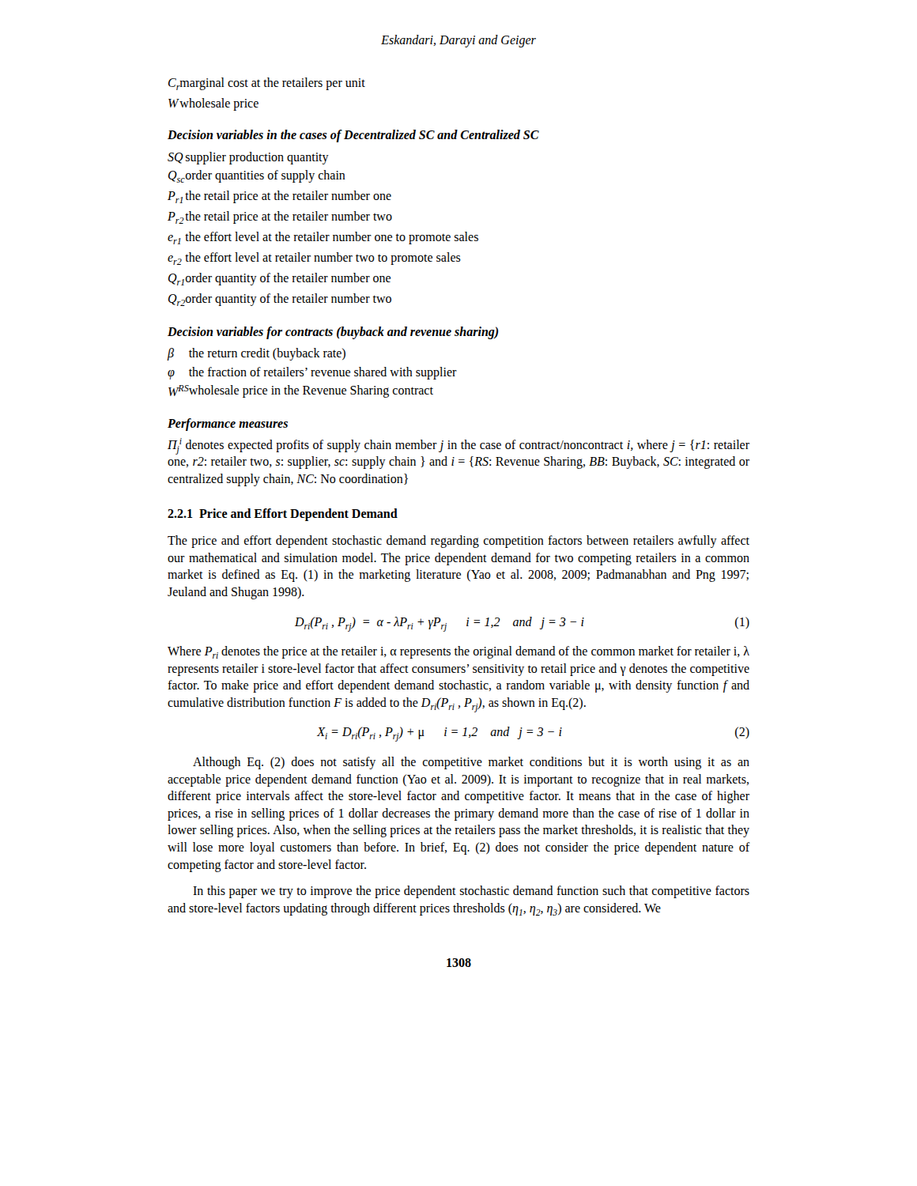Eskandari, Darayi and Geiger
| C r | marginal cost at the retailers per unit |
| W | wholesale price |
Decision variables in the cases of Decentralized SC and Centralized SC
| SQ | supplier production quantity |
| Q sc | order quantities of supply chain |
| P r1 | the retail price at the retailer number one |
| P r2 | the retail price at the retailer number two |
| e r1 | the effort level at the retailer number one to promote sales |
| e r2 | the effort level at retailer number two to promote sales |
| Q r1 | order quantity of the retailer number one |
| Q r2 | order quantity of the retailer number two |
Decision variables for contracts (buyback and revenue sharing)
| β | the return credit (buyback rate) |
| φ | the fraction of retailers’ revenue shared with supplier |
| W RS | wholesale price in the Revenue Sharing contract |
Performance measures
Πji denotes expected profits of supply chain member j in the case of contract/noncontract i, where j = {r1: retailer one, r2: retailer two, s: supplier, sc: supply chain } and i = {RS: Revenue Sharing, BB: Buyback, SC: integrated or centralized supply chain, NC: No coordination}
2.2.1 Price and Effort Dependent Demand
The price and effort dependent stochastic demand regarding competition factors between retailers awfully affect our mathematical and simulation model. The price dependent demand for two competing retailers in a common market is defined as Eq. (1) in the marketing literature (Yao et al. 2008, 2009; Padmanabhan and Png 1997; Jeuland and Shugan 1998).
Dri(Pri , Prj) = α - λPri + γPrj i = 1,2 and j = 3 − i
(1)
Where Pri denotes the price at the retailer i, α represents the original demand of the common market for retailer i, λ represents retailer i store-level factor that affect consumers’ sensitivity to retail price and γ denotes the competitive factor. To make price and effort dependent demand stochastic, a random variable μ, with density function f and cumulative distribution function F is added to the Dri(Pri , Prj), as shown in Eq.(2).
Xi = Dri(Pri , Prj) + μ i = 1,2 and j = 3 − i
(2)
Although Eq. (2) does not satisfy all the competitive market conditions but it is worth using it as an acceptable price dependent demand function (Yao et al. 2009). It is important to recognize that in real markets, different price intervals affect the store-level factor and competitive factor. It means that in the case of higher prices, a rise in selling prices of 1 dollar decreases the primary demand more than the case of rise of 1 dollar in lower selling prices. Also, when the selling prices at the retailers pass the market thresholds, it is realistic that they will lose more loyal customers than before. In brief, Eq. (2) does not consider the price dependent nature of competing factor and store-level factor.
In this paper we try to improve the price dependent stochastic demand function such that competitive factors and store-level factors updating through different prices thresholds (η1, η2, η3) are considered. We
1308